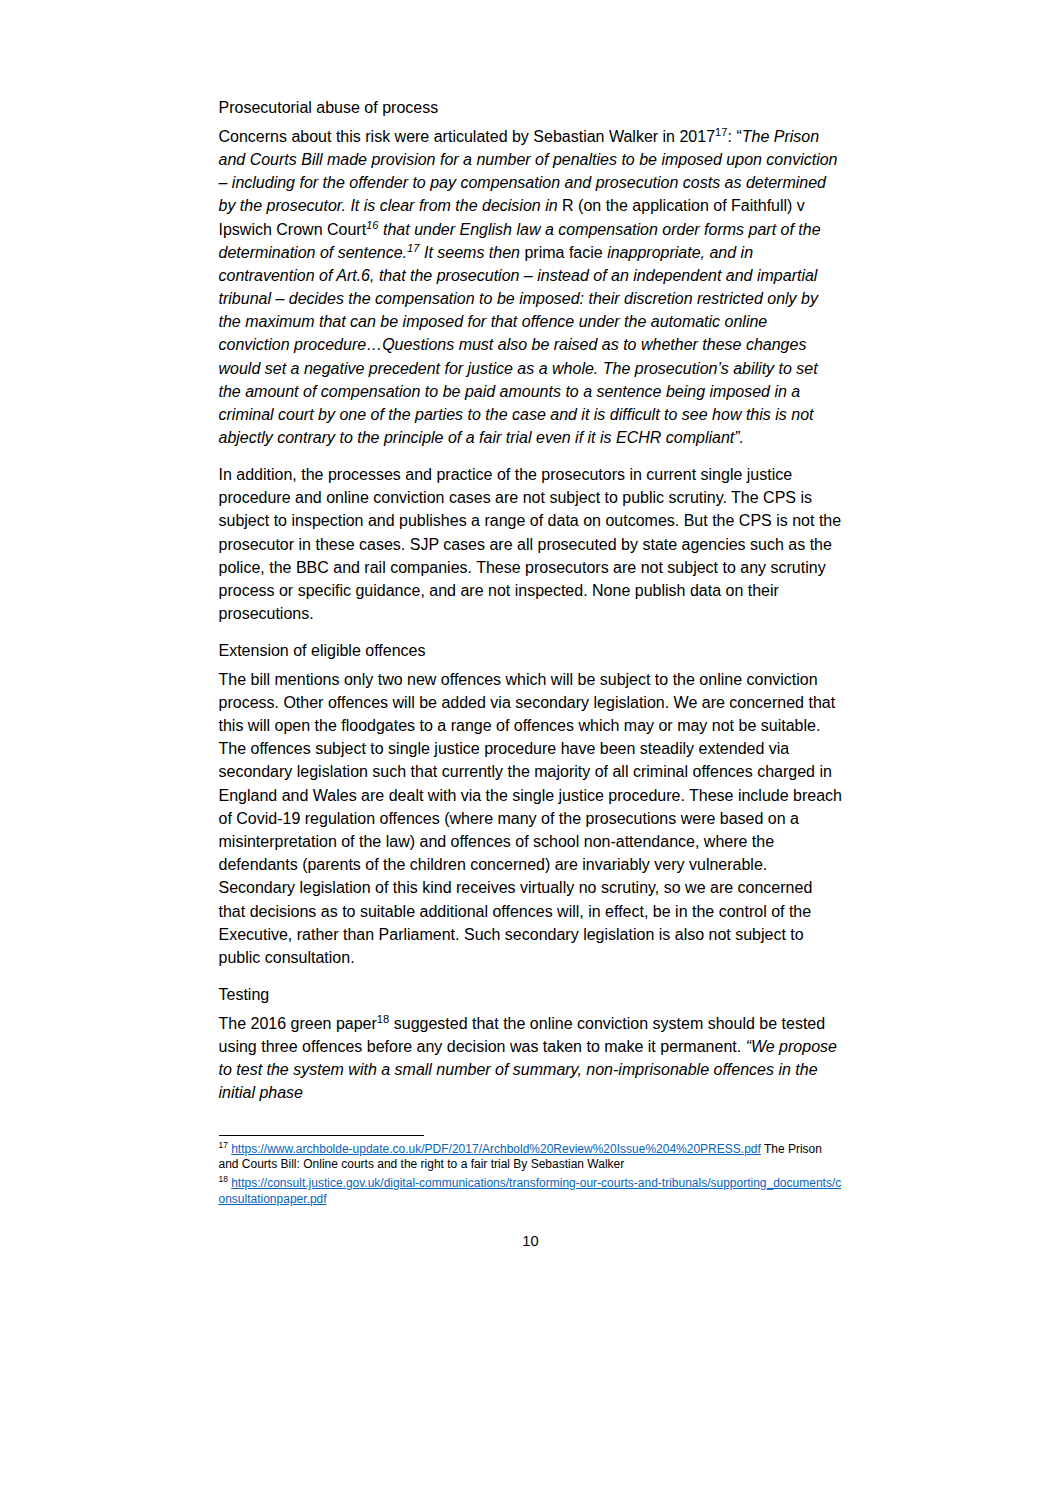Prosecutorial abuse of process
Concerns about this risk were articulated by Sebastian Walker in 201717: “The Prison and Courts Bill made provision for a number of penalties to be imposed upon conviction – including for the offender to pay compensation and prosecution costs as determined by the prosecutor. It is clear from the decision in R (on the application of Faithfull) v Ipswich Crown Court16 that under English law a compensation order forms part of the determination of sentence.17 It seems then prima facie inappropriate, and in contravention of Art.6, that the prosecution – instead of an independent and impartial tribunal – decides the compensation to be imposed: their discretion restricted only by the maximum that can be imposed for that offence under the automatic online conviction procedure…Questions must also be raised as to whether these changes would set a negative precedent for justice as a whole. The prosecution’s ability to set the amount of compensation to be paid amounts to a sentence being imposed in a criminal court by one of the parties to the case and it is difficult to see how this is not abjectly contrary to the principle of a fair trial even if it is ECHR compliant”.
In addition, the processes and practice of the prosecutors in current single justice procedure and online conviction cases are not subject to public scrutiny. The CPS is subject to inspection and publishes a range of data on outcomes. But the CPS is not the prosecutor in these cases. SJP cases are all prosecuted by state agencies such as the police, the BBC and rail companies. These prosecutors are not subject to any scrutiny process or specific guidance, and are not inspected. None publish data on their prosecutions.
Extension of eligible offences
The bill mentions only two new offences which will be subject to the online conviction process. Other offences will be added via secondary legislation. We are concerned that this will open the floodgates to a range of offences which may or may not be suitable. The offences subject to single justice procedure have been steadily extended via secondary legislation such that currently the majority of all criminal offences charged in England and Wales are dealt with via the single justice procedure. These include breach of Covid-19 regulation offences (where many of the prosecutions were based on a misinterpretation of the law) and offences of school non-attendance, where the defendants (parents of the children concerned) are invariably very vulnerable. Secondary legislation of this kind receives virtually no scrutiny, so we are concerned that decisions as to suitable additional offences will, in effect, be in the control of the Executive, rather than Parliament. Such secondary legislation is also not subject to public consultation.
Testing
The 2016 green paper18 suggested that the online conviction system should be tested using three offences before any decision was taken to make it permanent. “We propose to test the system with a small number of summary, non-imprisonable offences in the initial phase
17 https://www.archbolde-update.co.uk/PDF/2017/Archbold%20Review%20Issue%204%20PRESS.pdf The Prison and Courts Bill: Online courts and the right to a fair trial By Sebastian Walker
18 https://consult.justice.gov.uk/digital-communications/transforming-our-courts-and-tribunals/supporting_documents/consultationpaper.pdf
10